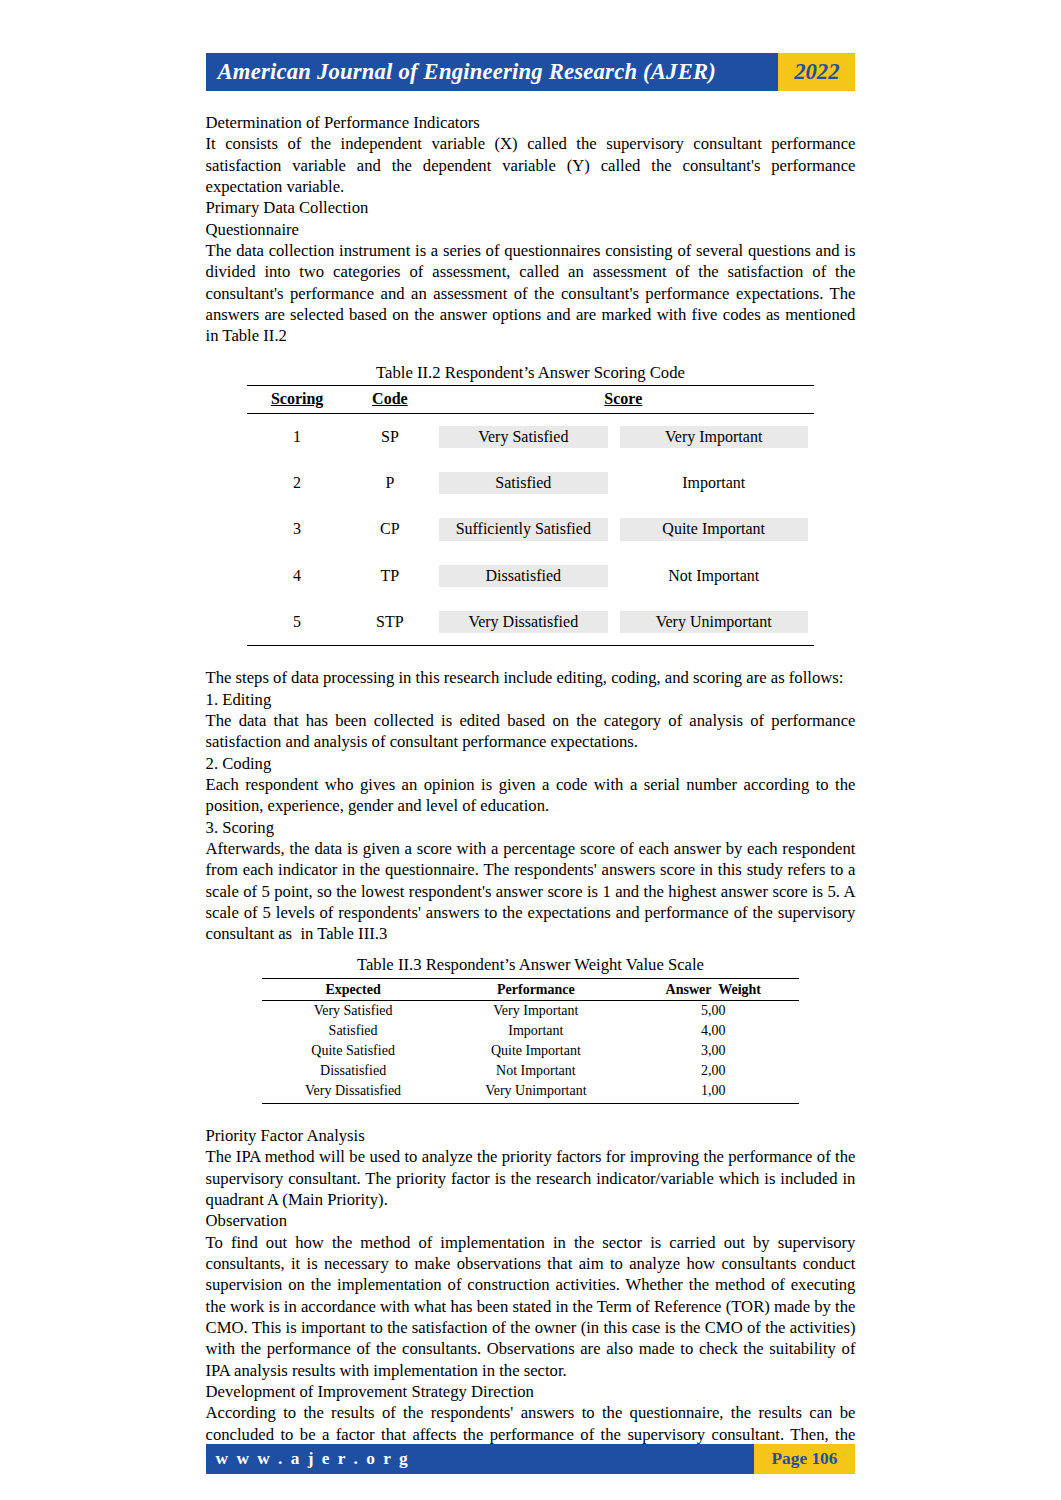American Journal of Engineering Research (AJER)
2022
Determination of Performance Indicators
It consists of the independent variable (X) called the supervisory consultant performance satisfaction variable and the dependent variable (Y) called the consultant's performance expectation variable.
Primary Data Collection
Questionnaire
The data collection instrument is a series of questionnaires consisting of several questions and is divided into two categories of assessment, called an assessment of the satisfaction of the consultant's performance and an assessment of the consultant's performance expectations. The answers are selected based on the answer options and are marked with five codes as mentioned in Table II.2
Table II.2 Respondent’s Answer Scoring Code
| Scoring | Code | Score |
| --- | --- | --- |
| 1 | SP | Very Satisfied | Very Important |
| 2 | P | Satisfied | Important |
| 3 | CP | Sufficiently Satisfied | Quite Important |
| 4 | TP | Dissatisfied | Not Important |
| 5 | STP | Very Dissatisfied | Very Unimportant |
The steps of data processing in this research include editing, coding, and scoring are as follows:
1. Editing
The data that has been collected is edited based on the category of analysis of performance satisfaction and analysis of consultant performance expectations.
2. Coding
Each respondent who gives an opinion is given a code with a serial number according to the position, experience, gender and level of education.
3. Scoring
Afterwards, the data is given a score with a percentage score of each answer by each respondent from each indicator in the questionnaire. The respondents' answers score in this study refers to a scale of 5 point, so the lowest respondent's answer score is 1 and the highest answer score is 5. A scale of 5 levels of respondents' answers to the expectations and performance of the supervisory consultant as in Table III.3
Table II.3 Respondent’s Answer Weight Value Scale
| Expected | Performance | Answer Weight |
| --- | --- | --- |
| Very Satisfied | Very Important | 5,00 |
| Satisfied | Important | 4,00 |
| Quite Satisfied | Quite Important | 3,00 |
| Dissatisfied | Not Important | 2,00 |
| Very Dissatisfied | Very Unimportant | 1,00 |
Priority Factor Analysis
The IPA method will be used to analyze the priority factors for improving the performance of the supervisory consultant. The priority factor is the research indicator/variable which is included in quadrant A (Main Priority).
Observation
To find out how the method of implementation in the sector is carried out by supervisory consultants, it is necessary to make observations that aim to analyze how consultants conduct supervision on the implementation of construction activities. Whether the method of executing the work is in accordance with what has been stated in the Term of Reference (TOR) made by the CMO. This is important to the satisfaction of the owner (in this case is the CMO of the activities) with the performance of the consultants. Observations are also made to check the suitability of IPA analysis results with implementation in the sector.
Development of Improvement Strategy Direction
According to the results of the respondents' answers to the questionnaire, the results can be concluded to be a factor that affects the performance of the supervisory consultant. Then, the results of data collection were analyzed using
w w w . a j e r . o r g
Page 106